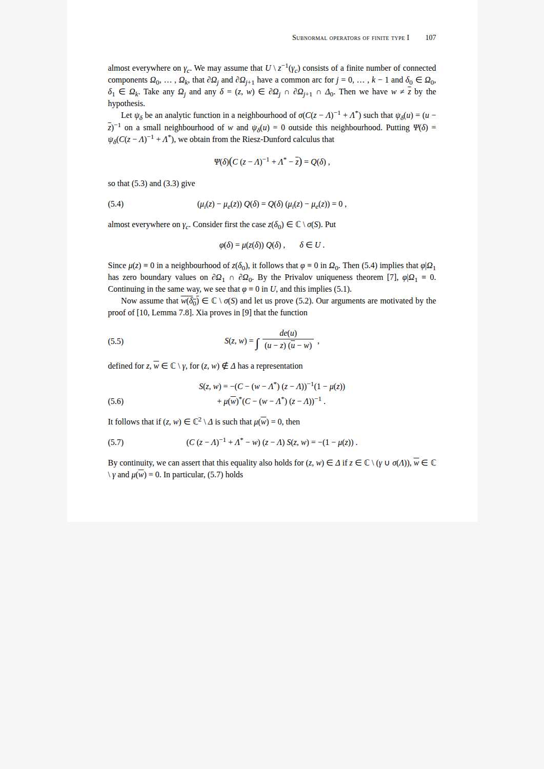Subnormal operators of finite type I 107
almost everywhere on γc. We may assume that U \ z−1(γc) consists of a finite number of connected components Ω0, … , Ωk, that ∂Ωj and ∂Ωj+1 have a common arc for j = 0, … , k − 1 and δ0 ∈ Ω0, δ1 ∈ Ωk. Take any Ωj and any δ = (z, w) ∈ ∂Ωj ∩ ∂Ωj+1 ∩ Δ0. Then we have w ≠ z by the hypothesis.
Let ψδ be an analytic function in a neighbourhood of σ(C(z − Λ)−1 + Λ*) such that ψδ(u) = (u − z)−1 on a small neighbourhood of w and ψδ(u) = 0 outside this neighbourhood. Putting Ψ(δ) = ψδ(C(z − Λ)−1 + Λ*), we obtain from the Riesz-Dunford calculus that
Ψ(δ)(C (z − Λ)−1 + Λ* − z) = Q(δ) ,
so that (5.3) and (3.3) give
(5.4) (μi(z) − μe(z)) Q(δ) = Q(δ) (μi(z) − μe(z)) = 0 ,
almost everywhere on γc. Consider first the case z(δ0) ∈ ℂ \ σ(S). Put
φ(δ) = μ(z(δ)) Q(δ) , δ ∈ U .
Since μ(z) ≡ 0 in a neighbourhood of z(δ0), it follows that φ ≡ 0 in Ω0. Then (5.4) implies that φ|Ω1 has zero boundary values on ∂Ω1 ∩ ∂Ω0. By the Privalov uniqueness theorem [7], φ|Ω1 ≡ 0. Continuing in the same way, we see that φ ≡ 0 in U, and this implies (5.1).
Now assume that w(δ0) ∈ ℂ \ σ(S) and let us prove (5.2). Our arguments are motivated by the proof of [10, Lemma 7.8]. Xia proves in [9] that the function
(5.5) S(z, w) = ∫ de(u)(u − z) (u − w) ,
defined for z, w ∈ ℂ \ γ, for (z, w) ∉ Δ has a representation
(5.6) S(z, w) = −(C − (w − Λ*) (z − Λ))−1(1 − μ(z)) + μ(w)*(C − (w − Λ*) (z − Λ))−1 .
It follows that if (z, w) ∈ ℂ2 \ Δ is such that μ(w) = 0, then
(5.7) (C (z − Λ)−1 + Λ* − w) (z − Λ) S(z, w) = −(1 − μ(z)) .
By continuity, we can assert that this equality also holds for (z, w) ∈ Δ if z ∈ ℂ \ (γ ∪ σ(Λ)), w ∈ ℂ \ γ and μ(w) = 0. In particular, (5.7) holds